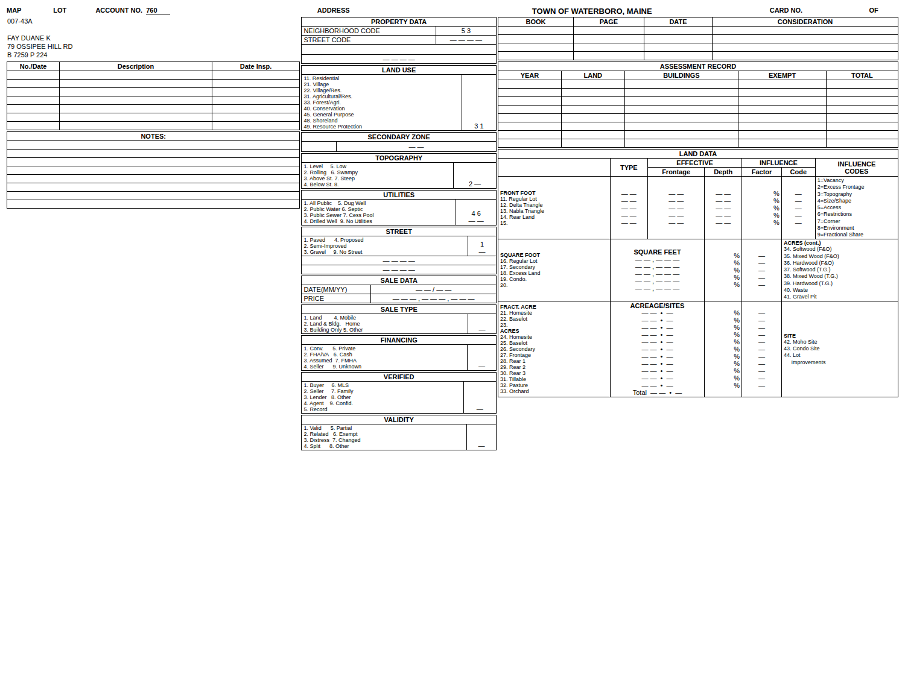| MAP | LOT | ACCOUNT NO. 760 | ADDRESS | TOWN OF WATERBORO, MAINE | CARD NO. | OF |
| / 007-43A / / FAY DUANE K / / 79 OSSIPEE HILL RD / / B 7259 P 224 / / No./Date / Description / Date Insp. / / --- / --- / --- / / NOTES: / / --- / | / PROPERTY DATA / / --- / / NEIGHBORHOOD CODE / 5 3 / / STREET CODE / — — — — / / — — — — / / LAND USE / / --- / / 11. Residential 21. Village 22. Village/Res. 31. Agricultural/Res. 33. Forest/Agri. 40. Conservation 45. General Purpose 48. Shoreland 49. Resource Protection / 3 1 / / SECONDARY ZONE / / --- / / / — — / / TOPOGRAPHY / / --- / / 1. Level 5. Low 2. Rolling 6. Swampy 3. Above St. 7. Steep 4. Below St. 8. / 2 — / / UTILITIES / / --- / / 1. All Public 5. Dug Well 2. Public Water 6. Septic 3. Public Sewer 7. Cess Pool 4. Drilled Well 9. No Utilities / 4 6 — — / / STREET / / --- / / 1. Paved 4. Proposed 2. Semi-Improved 3. Gravel 9. No Street / 1 — / / — — — — / / — — — — / / SALE DATA / / --- / / DATE(MM/YY) / — — / — — / / PRICE / — — — , — — — , — — — / / SALE TYPE / / --- / / 1. Land 4. Mobile 2. Land & Bldg. Home 3. Building Only 5. Other / — / / FINANCING / / --- / / 1. Conv. 5. Private 2. FHA/VA 6. Cash 3. Assumed 7. FMHA 4. Seller 9. Unknown / — / / VERIFIED / / --- / / 1. Buyer 6. MLS 2. Seller 7. Family 3. Lender 8. Other 4. Agent 9. Confid. 5. Record / — / / VALIDITY / / --- / / 1. Valid 5. Partial 2. Related 6. Exempt 3. Distress 7. Changed 4. Split 8. Other / — / | / BOOK / PAGE / DATE / CONSIDERATION / / --- / --- / --- / --- / / ASSESSMENT RECORD / / --- / / YEAR / LAND / BUILDINGS / EXEMPT / TOTAL / / LAND DATA / / --- / / / TYPE / EFFECTIVE / INFLUENCE / INFLUENCE CODES / / Frontage / Depth / Factor / Code / / FRONT FOOT 11. Regular Lot 12. Delta Triangle 13. Nabla Triangle 14. Rear Land 15. / — — — — — — — — — — / — — — — — — — — — — / — — — — — — — — — — / % % % % % / — — — — — / 1=Vacancy 2=Excess Frontage 3=Topography 4=Size/Shape 5=Access 6=Restrictions 7=Corner 8=Environment 9=Fractional Share / / SQUARE FOOT 16. Regular Lot 17. Secondary 18. Excess Land 19. Condo. 20. / SQUARE FEET — — , — — — — — , — — — — — , — — — — — , — — — — — , — — — / % % % % % / — — — — — / ACRES (cont.) 34. Softwood (F&O) 35. Mixed Wood (F&O) 36. Hardwood (F&O) 37. Softwood (T.G.) 38. Mixed Wood (T.G.) 39. Hardwood (T.G.) 40. Waste 41. Gravel Pit / / FRACT. ACRE 21. Homesite 22. Baselot 23. ACRES 24. Homesite 25. Baselot 26. Secondary 27. Frontage 28. Rear 1 29. Rear 2 30. Rear 3 31. Tillable 32. Pasture 33. Orchard / ACREAGE/SITES — — • — — — • — — — • — — — • — — — • — — — • — — — • — — — • — — — • — — — • — — — • — Total — — • — / % % % % % % % % % % % / — — — — — — — — — — — / SITE 42. Moho Site 43. Condo Site 44. Lot Improvements / |